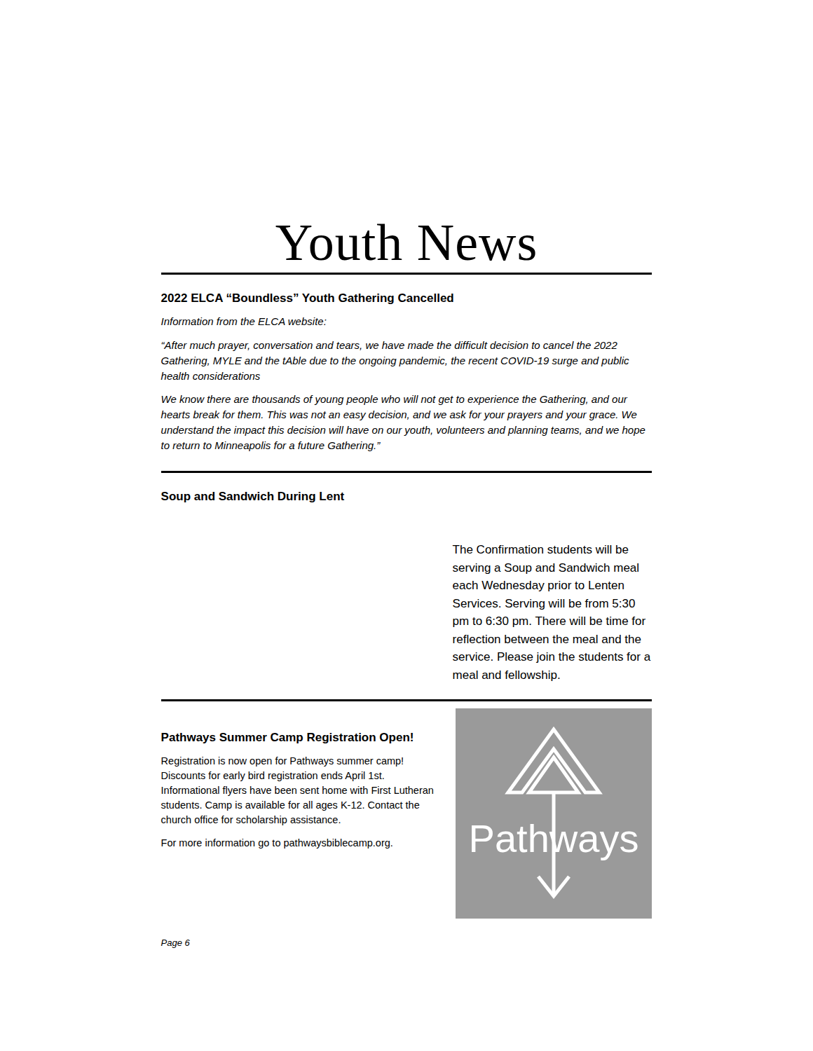Youth News
2022 ELCA “Boundless” Youth Gathering Cancelled
Information from the ELCA website:
“After much prayer, conversation and tears, we have made the difficult decision to cancel the 2022 Gathering, MYLE and the tAble due to the ongoing pandemic, the recent COVID-19 surge and public health considerations
We know there are thousands of young people who will not get to experience the Gathering, and our hearts break for them. This was not an easy decision, and we ask for your prayers and your grace. We understand the impact this decision will have on our youth, volunteers and planning teams, and we hope to return to Minneapolis for a future Gathering.”
Soup and Sandwich During Lent
The Confirmation students will be serving a Soup and Sandwich meal each Wednesday prior to Lenten Services. Serving will be from 5:30 pm to 6:30 pm. There will be time for reflection between the meal and the service. Please join the students for a meal and fellowship.
Pathways Summer Camp Registration Open!
Registration is now open for Pathways summer camp! Discounts for early bird registration ends April 1st. Informational flyers have been sent home with First Lutheran students. Camp is available for all ages K-12. Contact the church office for scholarship assistance.
For more information go to pathwaysbiblecamp.org.
Pathways
Page 6